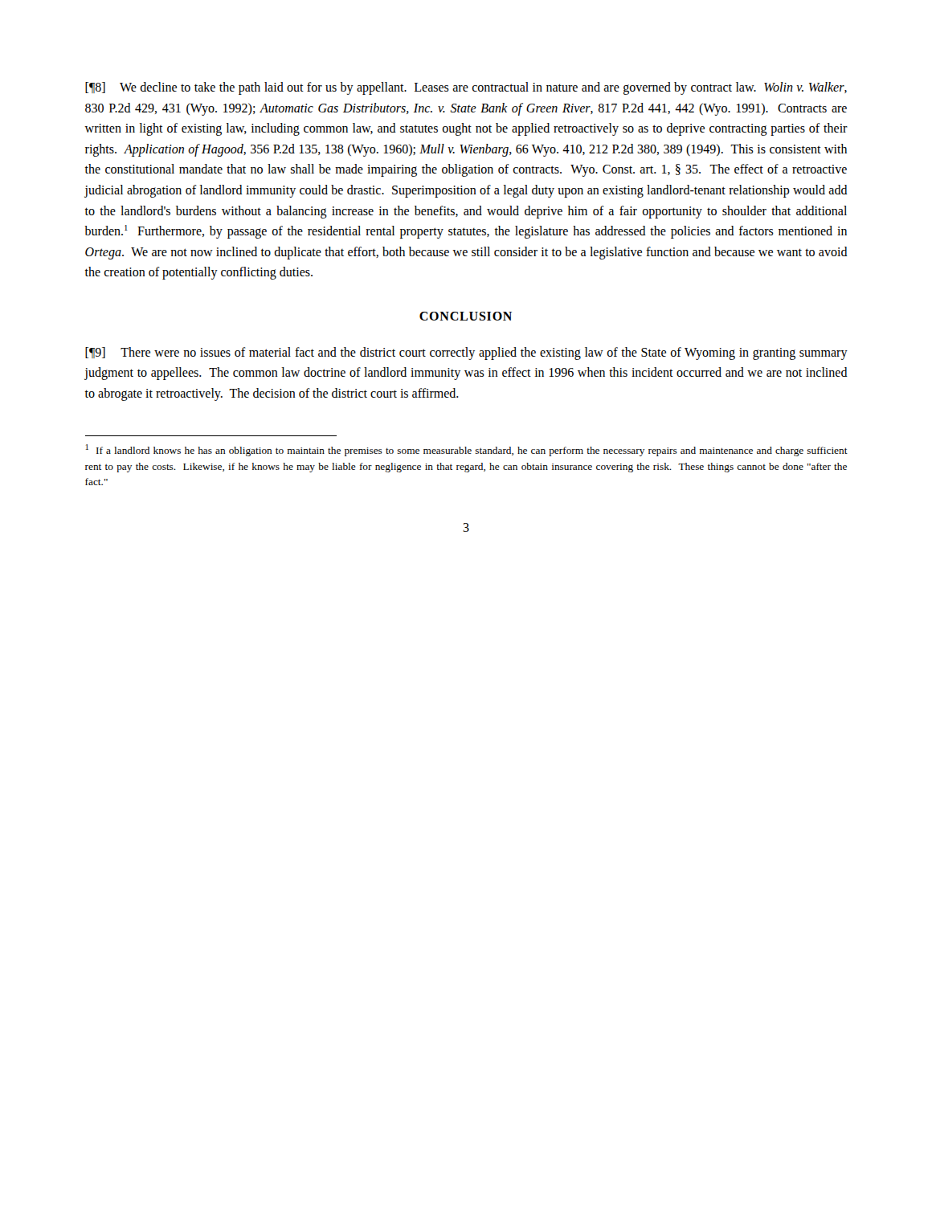[¶8] We decline to take the path laid out for us by appellant. Leases are contractual in nature and are governed by contract law. Wolin v. Walker, 830 P.2d 429, 431 (Wyo. 1992); Automatic Gas Distributors, Inc. v. State Bank of Green River, 817 P.2d 441, 442 (Wyo. 1991). Contracts are written in light of existing law, including common law, and statutes ought not be applied retroactively so as to deprive contracting parties of their rights. Application of Hagood, 356 P.2d 135, 138 (Wyo. 1960); Mull v. Wienbarg, 66 Wyo. 410, 212 P.2d 380, 389 (1949). This is consistent with the constitutional mandate that no law shall be made impairing the obligation of contracts. Wyo. Const. art. 1, § 35. The effect of a retroactive judicial abrogation of landlord immunity could be drastic. Superimposition of a legal duty upon an existing landlord-tenant relationship would add to the landlord's burdens without a balancing increase in the benefits, and would deprive him of a fair opportunity to shoulder that additional burden.1 Furthermore, by passage of the residential rental property statutes, the legislature has addressed the policies and factors mentioned in Ortega. We are not now inclined to duplicate that effort, both because we still consider it to be a legislative function and because we want to avoid the creation of potentially conflicting duties.
CONCLUSION
[¶9] There were no issues of material fact and the district court correctly applied the existing law of the State of Wyoming in granting summary judgment to appellees. The common law doctrine of landlord immunity was in effect in 1996 when this incident occurred and we are not inclined to abrogate it retroactively. The decision of the district court is affirmed.
1 If a landlord knows he has an obligation to maintain the premises to some measurable standard, he can perform the necessary repairs and maintenance and charge sufficient rent to pay the costs. Likewise, if he knows he may be liable for negligence in that regard, he can obtain insurance covering the risk. These things cannot be done "after the fact."
3